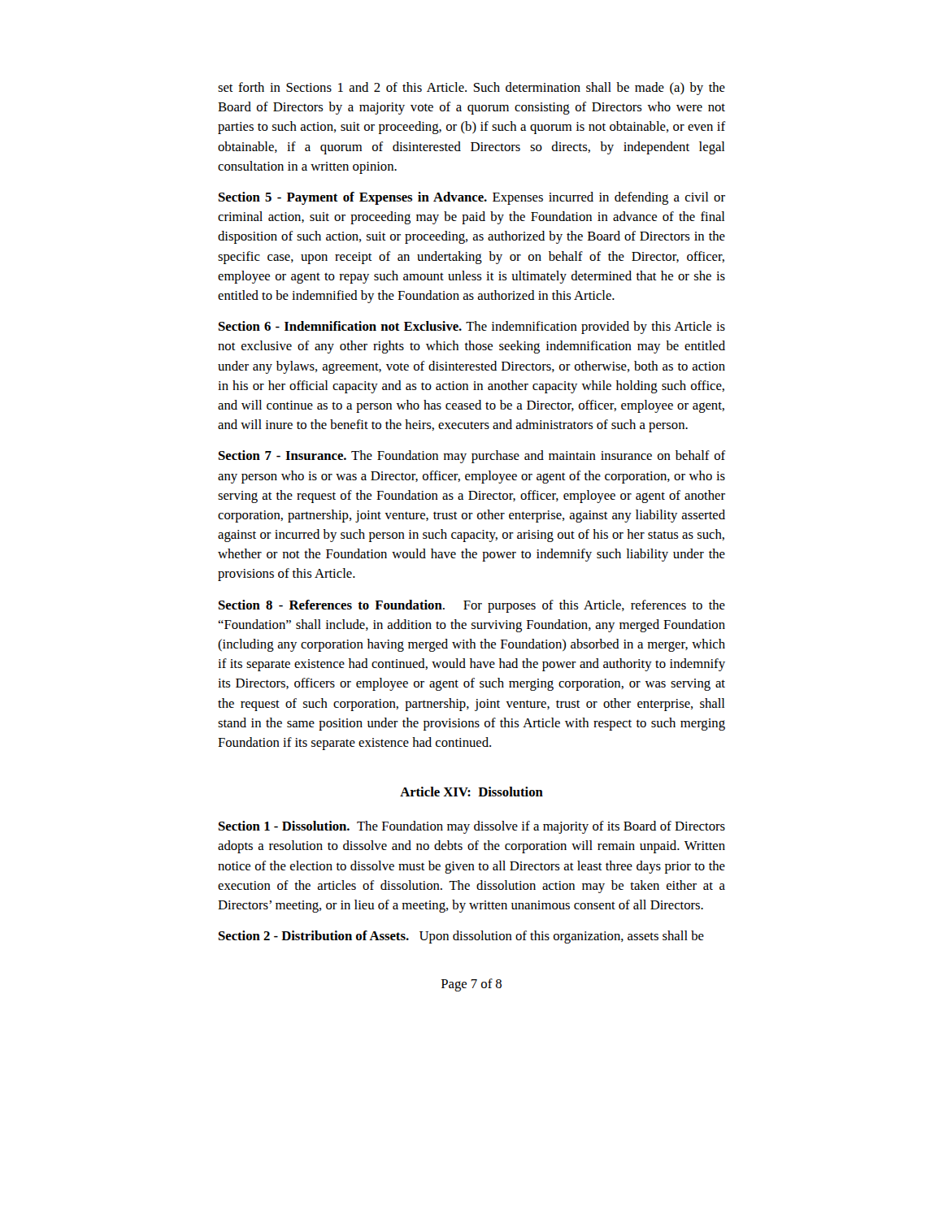set forth in Sections 1 and 2 of this Article. Such determination shall be made (a) by the Board of Directors by a majority vote of a quorum consisting of Directors who were not parties to such action, suit or proceeding, or (b) if such a quorum is not obtainable, or even if obtainable, if a quorum of disinterested Directors so directs, by independent legal consultation in a written opinion.
Section 5 - Payment of Expenses in Advance. Expenses incurred in defending a civil or criminal action, suit or proceeding may be paid by the Foundation in advance of the final disposition of such action, suit or proceeding, as authorized by the Board of Directors in the specific case, upon receipt of an undertaking by or on behalf of the Director, officer, employee or agent to repay such amount unless it is ultimately determined that he or she is entitled to be indemnified by the Foundation as authorized in this Article.
Section 6 - Indemnification not Exclusive. The indemnification provided by this Article is not exclusive of any other rights to which those seeking indemnification may be entitled under any bylaws, agreement, vote of disinterested Directors, or otherwise, both as to action in his or her official capacity and as to action in another capacity while holding such office, and will continue as to a person who has ceased to be a Director, officer, employee or agent, and will inure to the benefit to the heirs, executers and administrators of such a person.
Section 7 - Insurance. The Foundation may purchase and maintain insurance on behalf of any person who is or was a Director, officer, employee or agent of the corporation, or who is serving at the request of the Foundation as a Director, officer, employee or agent of another corporation, partnership, joint venture, trust or other enterprise, against any liability asserted against or incurred by such person in such capacity, or arising out of his or her status as such, whether or not the Foundation would have the power to indemnify such liability under the provisions of this Article.
Section 8 - References to Foundation. For purposes of this Article, references to the “Foundation” shall include, in addition to the surviving Foundation, any merged Foundation (including any corporation having merged with the Foundation) absorbed in a merger, which if its separate existence had continued, would have had the power and authority to indemnify its Directors, officers or employee or agent of such merging corporation, or was serving at the request of such corporation, partnership, joint venture, trust or other enterprise, shall stand in the same position under the provisions of this Article with respect to such merging Foundation if its separate existence had continued.
Article XIV: Dissolution
Section 1 - Dissolution. The Foundation may dissolve if a majority of its Board of Directors adopts a resolution to dissolve and no debts of the corporation will remain unpaid. Written notice of the election to dissolve must be given to all Directors at least three days prior to the execution of the articles of dissolution. The dissolution action may be taken either at a Directors’ meeting, or in lieu of a meeting, by written unanimous consent of all Directors.
Section 2 - Distribution of Assets. Upon dissolution of this organization, assets shall be
Page 7 of 8